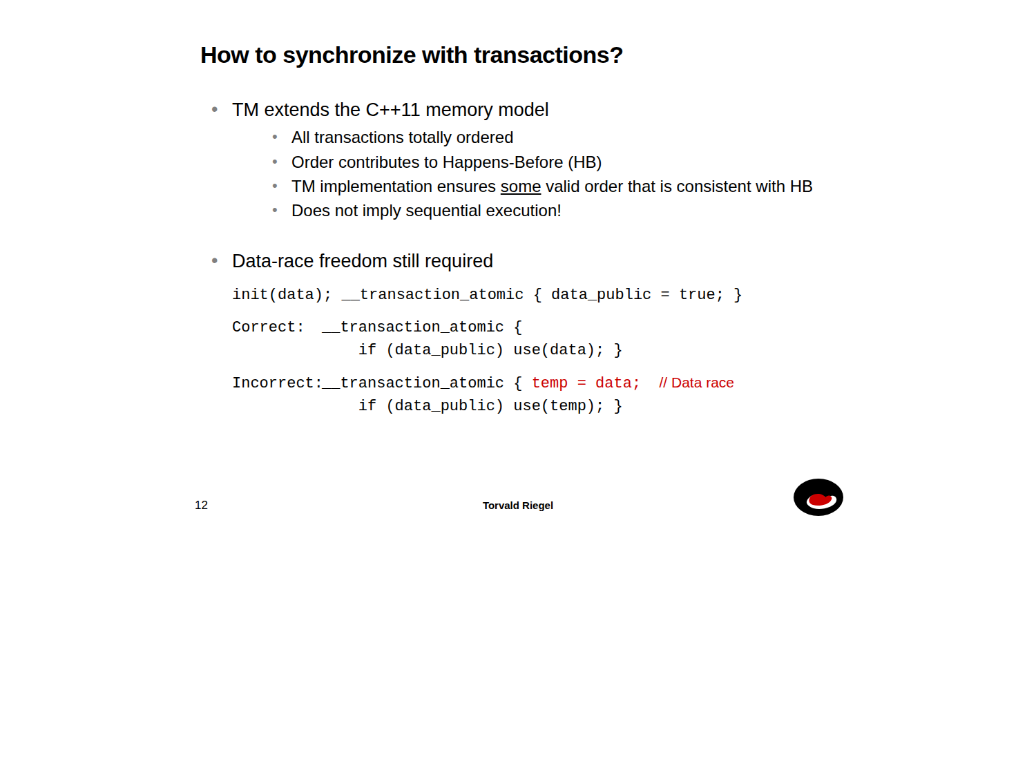How to synchronize with transactions?
TM extends the C++11 memory model
All transactions totally ordered
Order contributes to Happens-Before (HB)
TM implementation ensures some valid order that is consistent with HB
Does not imply sequential execution!
Data-race freedom still required
init(data); __transaction_atomic { data_public = true; }
Correct:__transaction_atomic { if (data_public) use(data); }
Incorrect:__transaction_atomic { temp = data; // Data race if (data_public) use(temp); }
12
Torvald Riegel